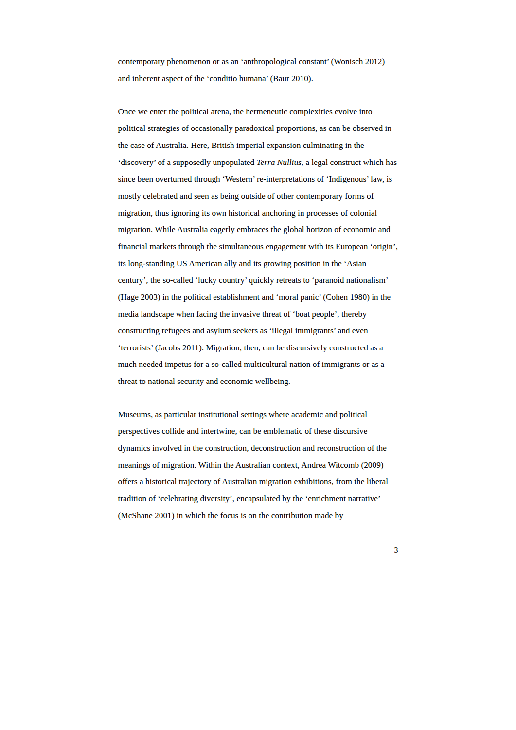contemporary phenomenon or as an ‘anthropological constant’ (Wonisch 2012) and inherent aspect of the ‘conditio humana’ (Baur 2010).
Once we enter the political arena, the hermeneutic complexities evolve into political strategies of occasionally paradoxical proportions, as can be observed in the case of Australia. Here, British imperial expansion culminating in the ‘discovery’ of a supposedly unpopulated Terra Nullius, a legal construct which has since been overturned through ‘Western’ re-interpretations of ‘Indigenous’ law, is mostly celebrated and seen as being outside of other contemporary forms of migration, thus ignoring its own historical anchoring in processes of colonial migration. While Australia eagerly embraces the global horizon of economic and financial markets through the simultaneous engagement with its European ‘origin’, its long-standing US American ally and its growing position in the ‘Asian century’, the so-called ‘lucky country’ quickly retreats to ‘paranoid nationalism’ (Hage 2003) in the political establishment and ‘moral panic’ (Cohen 1980) in the media landscape when facing the invasive threat of ‘boat people’, thereby constructing refugees and asylum seekers as ‘illegal immigrants’ and even ‘terrorists’ (Jacobs 2011). Migration, then, can be discursively constructed as a much needed impetus for a so-called multicultural nation of immigrants or as a threat to national security and economic wellbeing.
Museums, as particular institutional settings where academic and political perspectives collide and intertwine, can be emblematic of these discursive dynamics involved in the construction, deconstruction and reconstruction of the meanings of migration. Within the Australian context, Andrea Witcomb (2009) offers a historical trajectory of Australian migration exhibitions, from the liberal tradition of ‘celebrating diversity’, encapsulated by the ‘enrichment narrative’ (McShane 2001) in which the focus is on the contribution made by
3